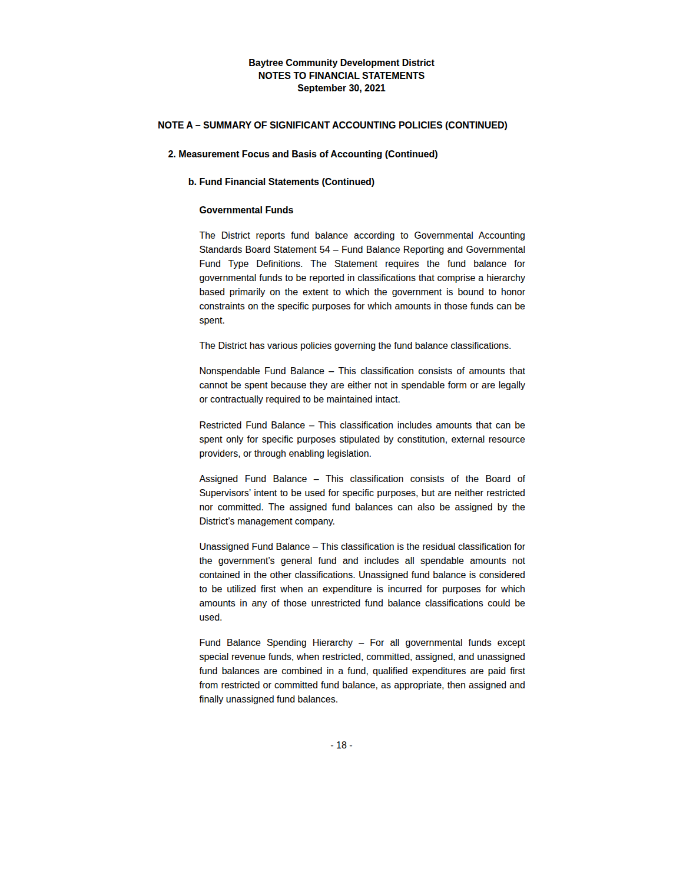Baytree Community Development District
NOTES TO FINANCIAL STATEMENTS
September 30, 2021
NOTE A – SUMMARY OF SIGNIFICANT ACCOUNTING POLICIES (CONTINUED)
Measurement Focus and Basis of Accounting (Continued)
Fund Financial Statements (Continued)
Governmental Funds
The District reports fund balance according to Governmental Accounting Standards Board Statement 54 – Fund Balance Reporting and Governmental Fund Type Definitions. The Statement requires the fund balance for governmental funds to be reported in classifications that comprise a hierarchy based primarily on the extent to which the government is bound to honor constraints on the specific purposes for which amounts in those funds can be spent.
The District has various policies governing the fund balance classifications.
Nonspendable Fund Balance – This classification consists of amounts that cannot be spent because they are either not in spendable form or are legally or contractually required to be maintained intact.
Restricted Fund Balance – This classification includes amounts that can be spent only for specific purposes stipulated by constitution, external resource providers, or through enabling legislation.
Assigned Fund Balance – This classification consists of the Board of Supervisors’ intent to be used for specific purposes, but are neither restricted nor committed. The assigned fund balances can also be assigned by the District’s management company.
Unassigned Fund Balance – This classification is the residual classification for the government’s general fund and includes all spendable amounts not contained in the other classifications. Unassigned fund balance is considered to be utilized first when an expenditure is incurred for purposes for which amounts in any of those unrestricted fund balance classifications could be used.
Fund Balance Spending Hierarchy – For all governmental funds except special revenue funds, when restricted, committed, assigned, and unassigned fund balances are combined in a fund, qualified expenditures are paid first from restricted or committed fund balance, as appropriate, then assigned and finally unassigned fund balances.
- 18 -